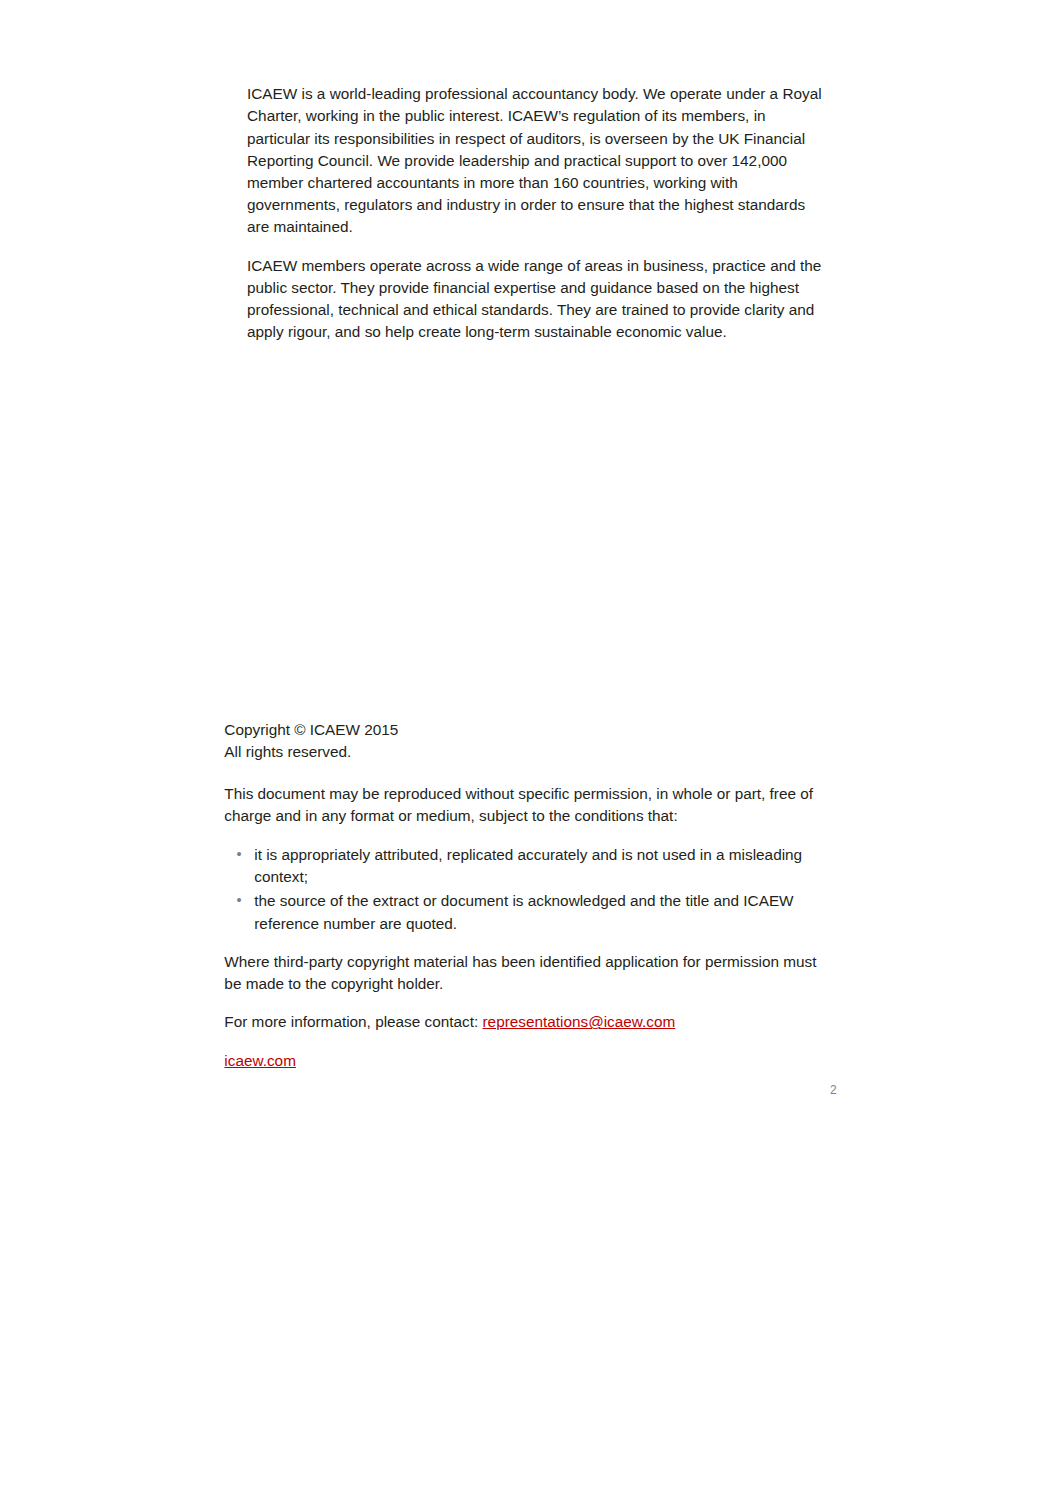ICAEW is a world-leading professional accountancy body. We operate under a Royal Charter, working in the public interest. ICAEW’s regulation of its members, in particular its responsibilities in respect of auditors, is overseen by the UK Financial Reporting Council. We provide leadership and practical support to over 142,000 member chartered accountants in more than 160 countries, working with governments, regulators and industry in order to ensure that the highest standards are maintained.
ICAEW members operate across a wide range of areas in business, practice and the public sector. They provide financial expertise and guidance based on the highest professional, technical and ethical standards. They are trained to provide clarity and apply rigour, and so help create long-term sustainable economic value.
Copyright © ICAEW 2015 All rights reserved.
This document may be reproduced without specific permission, in whole or part, free of charge and in any format or medium, subject to the conditions that:
it is appropriately attributed, replicated accurately and is not used in a misleading context;
the source of the extract or document is acknowledged and the title and ICAEW reference number are quoted.
Where third-party copyright material has been identified application for permission must be made to the copyright holder.
For more information, please contact: representations@icaew.com
icaew.com
2